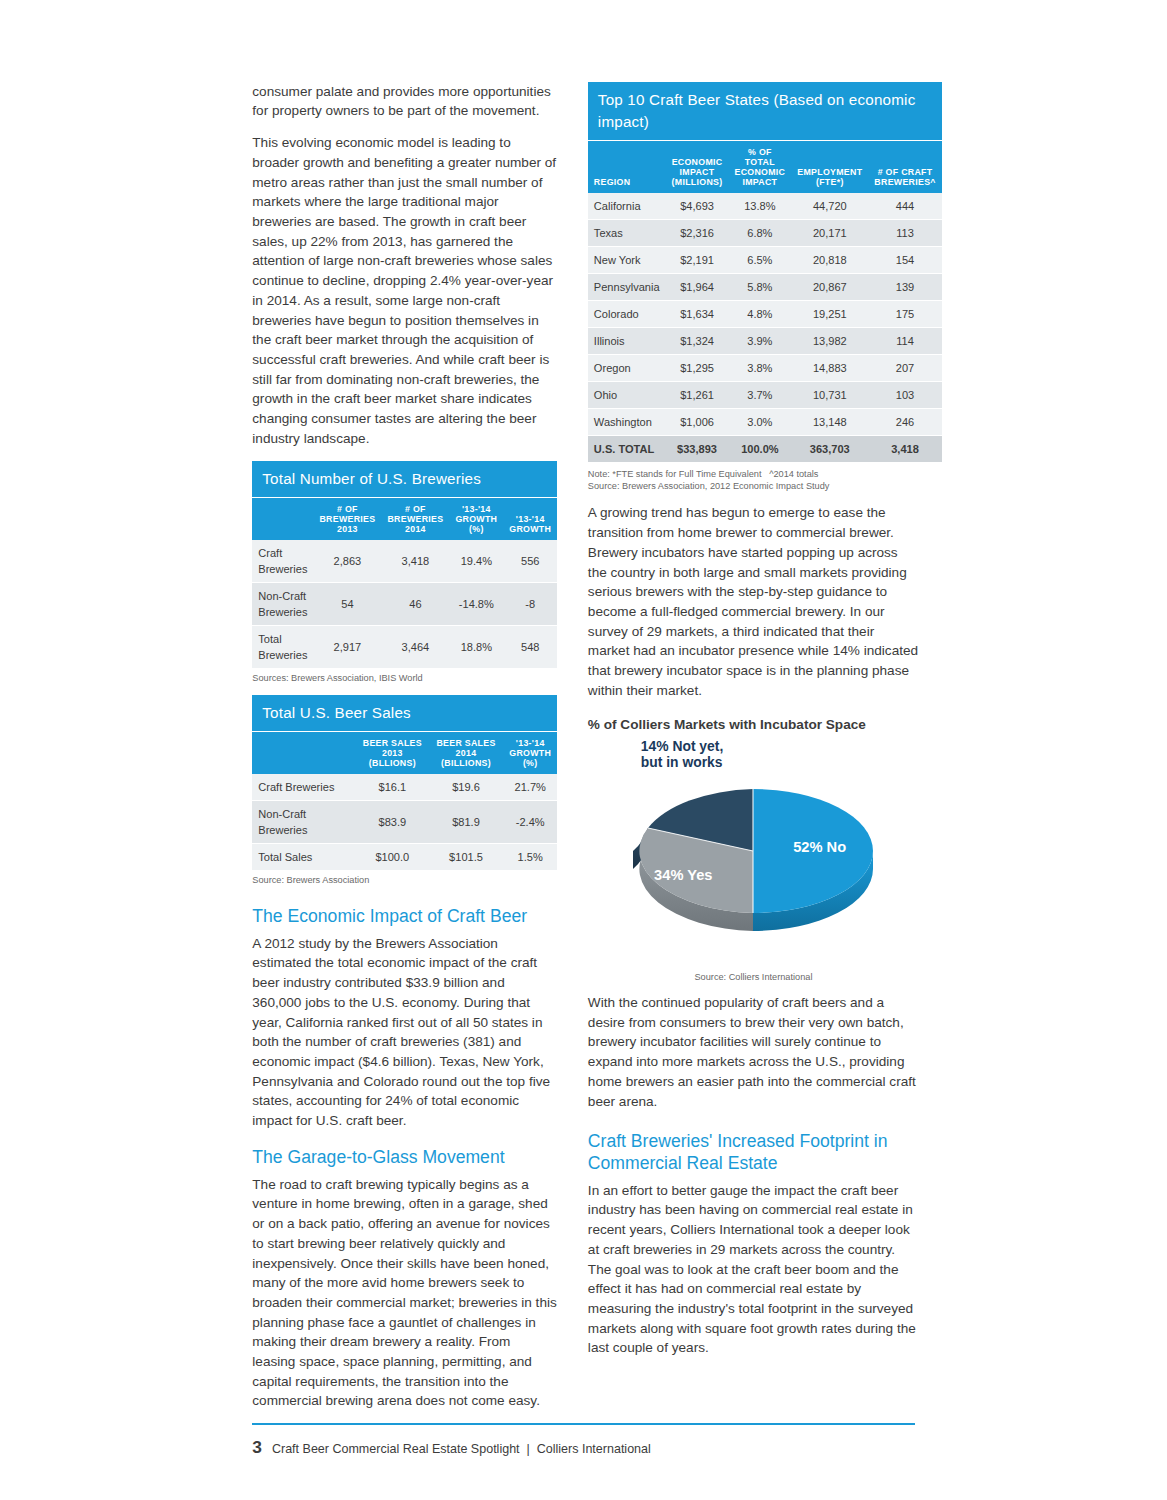consumer palate and provides more opportunities for property owners to be part of the movement.
This evolving economic model is leading to broader growth and benefiting a greater number of metro areas rather than just the small number of markets where the large traditional major breweries are based. The growth in craft beer sales, up 22% from 2013, has garnered the attention of large non-craft breweries whose sales continue to decline, dropping 2.4% year-over-year in 2014. As a result, some large non-craft breweries have begun to position themselves in the craft beer market through the acquisition of successful craft breweries. And while craft beer is still far from dominating non-craft breweries, the growth in the craft beer market share indicates changing consumer tastes are altering the beer industry landscape.
Total Number of U.S. Breweries
| | # of Breweries 2013 | # of Breweries 2014 | '13-'14 Growth (%) | '13-'14 Growth |
| --- | --- | --- | --- | --- |
| Craft Breweries | 2,863 | 3,418 | 19.4% | 556 |
| Non-Craft Breweries | 54 | 46 | -14.8% | -8 |
| Total Breweries | 2,917 | 3,464 | 18.8% | 548 |
Sources: Brewers Association, IBIS World
Total U.S. Beer Sales
| | Beer Sales 2013 (Bllions) | Beer Sales 2014 (Billions) | '13-'14 Growth (%) |
| --- | --- | --- | --- |
| Craft Breweries | $16.1 | $19.6 | 21.7% |
| Non-Craft Breweries | $83.9 | $81.9 | -2.4% |
| Total Sales | $100.0 | $101.5 | 1.5% |
Source: Brewers Association
The Economic Impact of Craft Beer
A 2012 study by the Brewers Association estimated the total economic impact of the craft beer industry contributed $33.9 billion and 360,000 jobs to the U.S. economy. During that year, California ranked first out of all 50 states in both the number of craft breweries (381) and economic impact ($4.6 billion). Texas, New York, Pennsylvania and Colorado round out the top five states, accounting for 24% of total economic impact for U.S. craft beer.
The Garage-to-Glass Movement
The road to craft brewing typically begins as a venture in home brewing, often in a garage, shed or on a back patio, offering an avenue for novices to start brewing beer relatively quickly and inexpensively. Once their skills have been honed, many of the more avid home brewers seek to broaden their commercial market; breweries in this planning phase face a gauntlet of challenges in making their dream brewery a reality. From leasing space, space planning, permitting, and capital requirements, the transition into the commercial brewing arena does not come easy.
Top 10 Craft Beer States (Based on economic impact)
| Region | Economic Impact (Millions) | % of Total Economic Impact | Employment (FTE*) | # of Craft Breweries^ |
| --- | --- | --- | --- | --- |
| California | $4,693 | 13.8% | 44,720 | 444 |
| Texas | $2,316 | 6.8% | 20,171 | 113 |
| New York | $2,191 | 6.5% | 20,818 | 154 |
| Pennsylvania | $1,964 | 5.8% | 20,867 | 139 |
| Colorado | $1,634 | 4.8% | 19,251 | 175 |
| Illinois | $1,324 | 3.9% | 13,982 | 114 |
| Oregon | $1,295 | 3.8% | 14,883 | 207 |
| Ohio | $1,261 | 3.7% | 10,731 | 103 |
| Washington | $1,006 | 3.0% | 13,148 | 246 |
| U.S. TOTAL | $33,893 | 100.0% | 363,703 | 3,418 |
Note: *FTE stands for Full Time Equivalent ^2014 totals
Source: Brewers Association, 2012 Economic Impact Study
A growing trend has begun to emerge to ease the transition from home brewer to commercial brewer. Brewery incubators have started popping up across the country in both large and small markets providing serious brewers with the step-by-step guidance to become a full-fledged commercial brewery. In our survey of 29 markets, a third indicated that their market had an incubator presence while 14% indicated that brewery incubator space is in the planning phase within their market.
% of Colliers Markets with Incubator Space
14% Not yet,
but in works
34% Yes
52% No
Source: Colliers International
With the continued popularity of craft beers and a desire from consumers to brew their very own batch, brewery incubator facilities will surely continue to expand into more markets across the U.S., providing home brewers an easier path into the commercial craft beer arena.
Craft Breweries' Increased Footprint in Commercial Real Estate
In an effort to better gauge the impact the craft beer industry has been having on commercial real estate in recent years, Colliers International took a deeper look at craft breweries in 29 markets across the country. The goal was to look at the craft beer boom and the effect it has had on commercial real estate by measuring the industry's total footprint in the surveyed markets along with square foot growth rates during the last couple of years.
3 Craft Beer Commercial Real Estate Spotlight | Colliers International